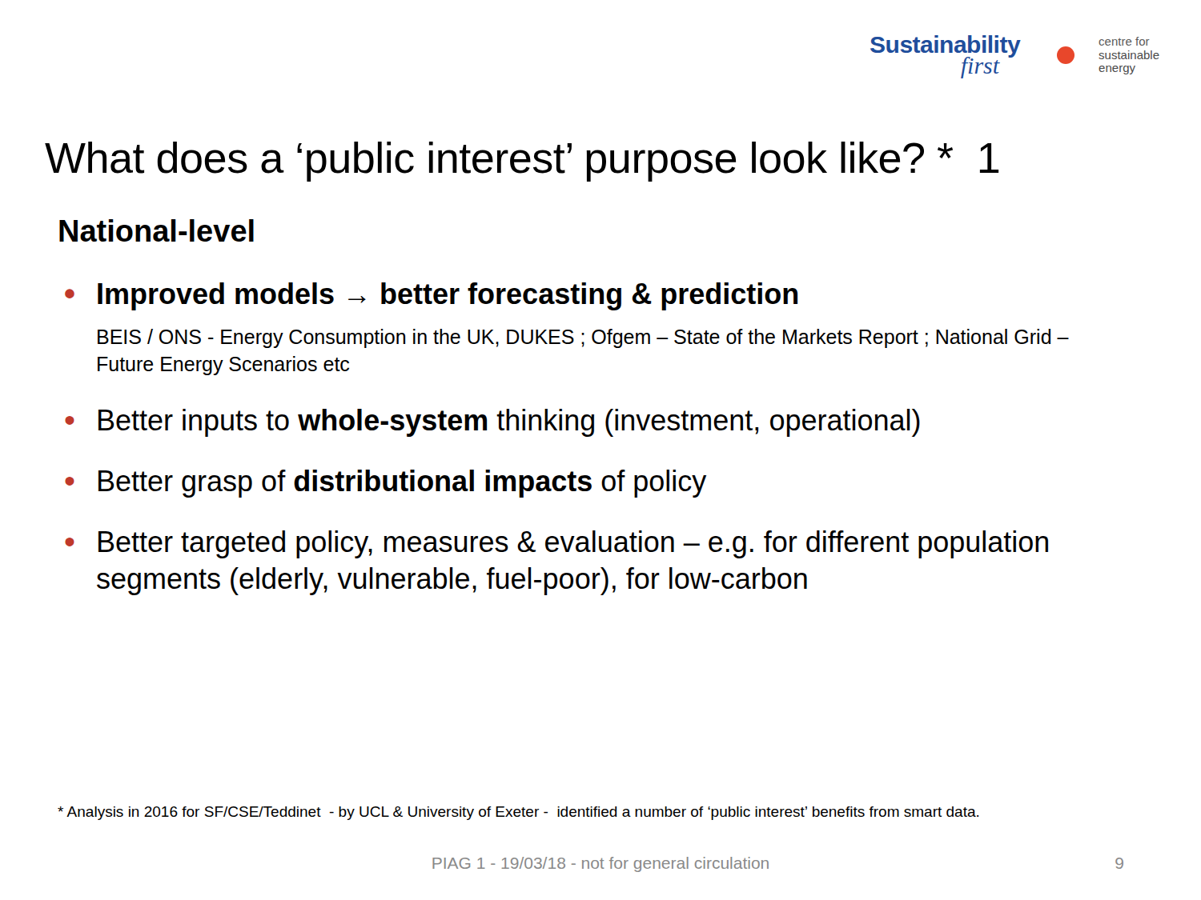Sustainability
first
centre for
sustainable
energy
What does a ‘public interest’ purpose look like? * 1
National-level
Improved models → better forecasting & prediction
BEIS / ONS - Energy Consumption in the UK, DUKES ; Ofgem – State of the Markets Report ; National Grid – Future Energy Scenarios etc
Better inputs to whole-system thinking (investment, operational)
Better grasp of distributional impacts of policy
Better targeted policy, measures & evaluation – e.g. for different population segments (elderly, vulnerable, fuel-poor), for low-carbon
* Analysis in 2016 for SF/CSE/Teddinet - by UCL & University of Exeter - identified a number of ‘public interest’ benefits from smart data.
PIAG 1 - 19/03/18 - not for general circulation 9